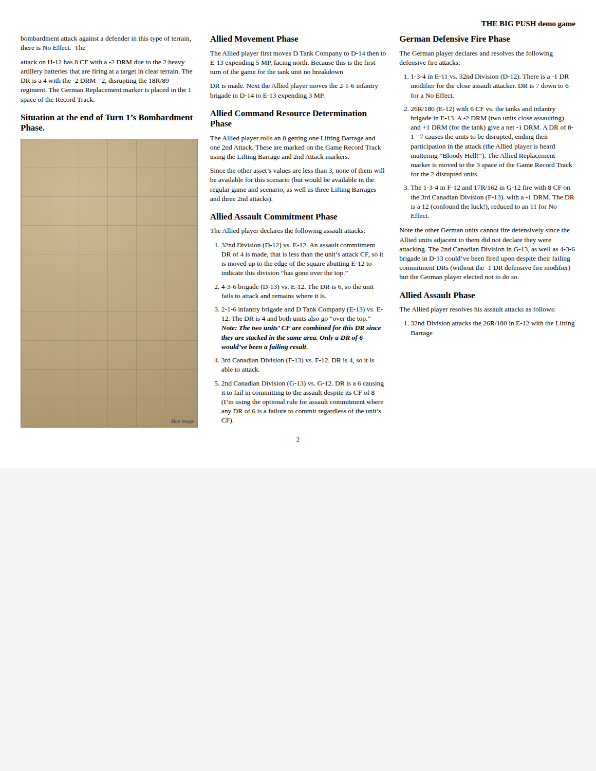THE BIG PUSH demo game
bombardment attack against a defender in this type of terrain, there is No Effect. The
attack on H-12 has 8 CF with a -2 DRM due to the 2 heavy artillery batteries that are firing at a target in clear terrain. The DR is a 4 with the -2 DRM =2, disrupting the 18R/89 regiment. The German Replacement marker is placed in the 1 space of the Record Track.
Situation at the end of Turn 1’s Bombardment Phase.
Map image
Allied Movement Phase
The Allied player first moves D Tank Company to D-14 then to E-13 expending 5 MP, facing north. Because this is the first turn of the game for the tank unit no breakdown
DR is made. Next the Allied player moves the 2-1-6 infantry brigade in D-14 to E-13 expending 3 MP.
Allied Command Resource Determination Phase
The Allied player rolls an 8 getting one Lifting Barrage and one 2nd Attack. These are marked on the Game Record Track using the Lifting Barrage and 2nd Attack markers.
Since the other asset’s values are less than 3, none of them will be available for this scenario (but would be available in the regular game and scenario, as well as three Lifting Barrages and three 2nd attacks).
Allied Assault Commitment Phase
The Allied player declares the following assault attacks:
32nd Division (D-12) vs. E-12. An assault commitment DR of 4 is made, that is less than the unit’s attack CF, so it is moved up to the edge of the square abutting E-12 to indicate this division “has gone over the top.”
4-3-6 brigade (D-13) vs. E-12. The DR is 6, so the unit fails to attack and remains where it is.
2-1-6 infantry brigade and D Tank Company (E-13) vs. E-12. The DR is 4 and both units also go “over the top.” Note: The two units’ CF are combined for this DR since they are stacked in the same area. Only a DR of 6 would’ve been a failing result.
3rd Canadian Division (F-13) vs. F-12. DR is 4, so it is able to attack.
2nd Canadian Division (G-13) vs. G-12. DR is a 6 causing it to fail in committing to the assault despite its CF of 8 (I’m using the optional rule for assault commitment where any DR of 6 is a failure to commit regardless of the unit’s CF).
German Defensive Fire Phase
The German player declares and resolves the following defensive fire attacks:
1-3-4 in E-11 vs. 32nd Division (D-12). There is a -1 DR modifier for the close assault attacker. DR is 7 down to 6 for a No Effect.
26R/180 (E-12) with 6 CF vs. the tanks and infantry brigade in E-13. A -2 DRM (two units close assaulting) and +1 DRM (for the tank) give a net -1 DRM. A DR of 8-1 =7 causes the units to be disrupted, ending their participation in the attack (the Allied player is heard muttering “Bloody Hell!”). The Allied Replacement marker is moved to the 3 space of the Game Record Track for the 2 disrupted units.
The 1-3-4 in F-12 and 17R/162 in G-12 fire with 8 CF on the 3rd Canadian Division (F-13). with a -1 DRM. The DR is a 12 (confound the luck!), reduced to an 11 for No Effect.
Note the other German units cannot fire defensively since the Allied units adjacent to them did not declare they were attacking. The 2nd Canadian Division in G-13, as well as 4-3-6 brigade in D-13 could’ve been fired upon despite their failing commitment DRs (without the -1 DR defensive fire modifier) but the German player elected not to do so.
Allied Assault Phase
The Allied player resolves his assault attacks as follows:
32nd Division attacks the 26R/180 in E-12 with the Lifting Barrage
2